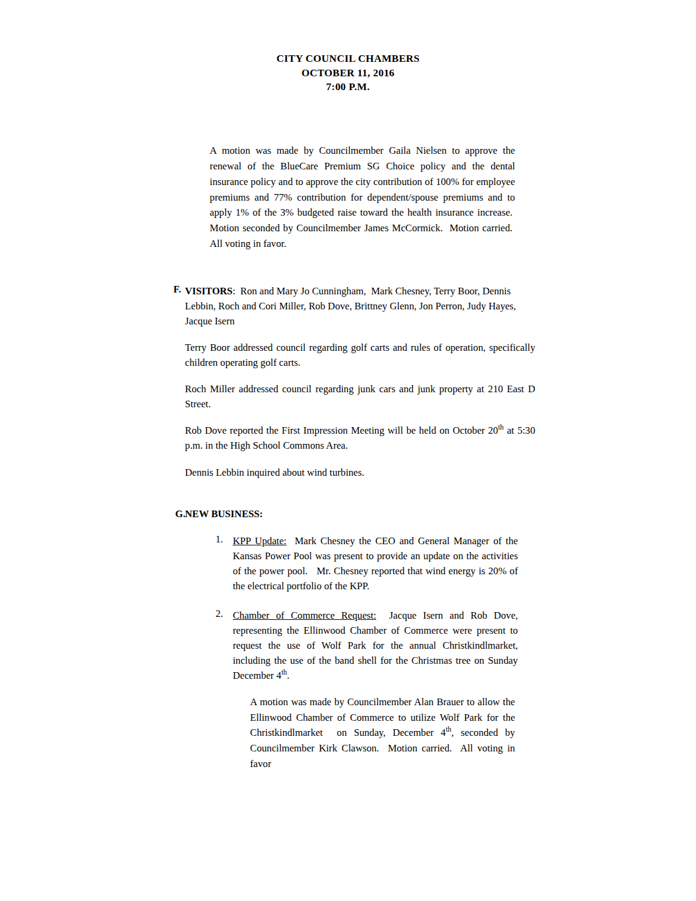CITY COUNCIL CHAMBERS
OCTOBER 11, 2016
7:00 P.M.
A motion was made by Councilmember Gaila Nielsen to approve the renewal of the BlueCare Premium SG Choice policy and the dental insurance policy and to approve the city contribution of 100% for employee premiums and 77% contribution for dependent/spouse premiums and to apply 1% of the 3% budgeted raise toward the health insurance increase. Motion seconded by Councilmember James McCormick. Motion carried. All voting in favor.
F.
VISITORS: Ron and Mary Jo Cunningham, Mark Chesney, Terry Boor, Dennis Lebbin, Roch and Cori Miller, Rob Dove, Brittney Glenn, Jon Perron, Judy Hayes, Jacque Isern
Terry Boor addressed council regarding golf carts and rules of operation, specifically children operating golf carts.
Roch Miller addressed council regarding junk cars and junk property at 210 East D Street.
Rob Dove reported the First Impression Meeting will be held on October 20th at 5:30 p.m. in the High School Commons Area.
Dennis Lebbin inquired about wind turbines.
G.
NEW BUSINESS:
1.
KPP Update: Mark Chesney the CEO and General Manager of the Kansas Power Pool was present to provide an update on the activities of the power pool. Mr. Chesney reported that wind energy is 20% of the electrical portfolio of the KPP.
2.
Chamber of Commerce Request: Jacque Isern and Rob Dove, representing the Ellinwood Chamber of Commerce were present to request the use of Wolf Park for the annual Christkindlmarket, including the use of the band shell for the Christmas tree on Sunday December 4th.
A motion was made by Councilmember Alan Brauer to allow the Ellinwood Chamber of Commerce to utilize Wolf Park for the Christkindlmarket on Sunday, December 4th, seconded by Councilmember Kirk Clawson. Motion carried. All voting in favor